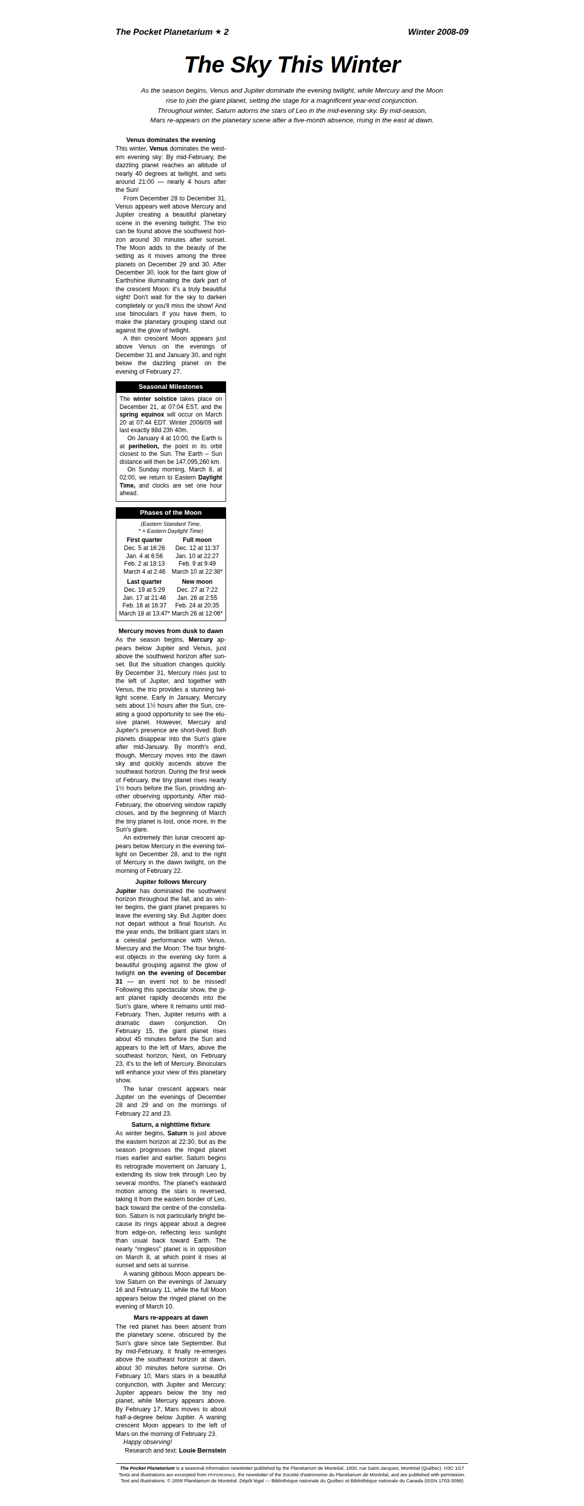The Pocket Planetarium ★ 2
Winter 2008-09
The Sky This Winter
As the season begins, Venus and Jupiter dominate the evening twilight, while Mercury and the Moon
rise to join the giant planet, setting the stage for a magnificent year-end conjunction.
Throughout winter, Saturn adorns the stars of Leo in the mid-evening sky. By mid-season,
Mars re-appears on the planetary scene after a five-month absence, rising in the east at dawn.
Venus dominates the evening
This winter, Venus dominates the western evening sky: By mid-February, the dazzling planet reaches an altitude of nearly 40 degrees at twilight, and sets around 21:00 — nearly 4 hours after the Sun!
From December 28 to December 31, Venus appears well above Mercury and Jupiter creating a beautiful planetary scene in the evening twilight. The trio can be found above the southwest horizon around 30 minutes after sunset. The Moon adds to the beauty of the setting as it moves among the three planets on December 29 and 30. After December 30, look for the faint glow of Earthshine illuminating the dark part of the crescent Moon: it's a truly beautiful sight! Don't wait for the sky to darken completely or you'll miss the show! And use binoculars if you have them, to make the planetary grouping stand out against the glow of twilight.
A thin crescent Moon appears just above Venus on the evenings of December 31 and January 30, and right below the dazzling planet on the evening of February 27.
Seasonal Milestones
The winter solstice takes place on December 21, at 07:04 EST, and the spring equinox will occur on March 20 at 07:44 EDT. Winter 2008/09 will last exactly 88d 23h 40m.
On January 4 at 10:00, the Earth is at perihelion, the point in its orbit closest to the Sun. The Earth – Sun distance will then be 147,095,260 km.
On Sunday morning, March 8, at 02:00, we return to Eastern Daylight Time, and clocks are set one hour ahead.
Phases of the Moon
(Eastern Standard Time,
* = Eastern Daylight Time)
| First quarter | Full moon |
| --- | --- |
| Dec. 5 at 16:26 | Dec. 12 at 11:37 |
| Jan. 4 at 6:56 | Jan. 10 at 22:27 |
| Feb. 2 at 18:13 | Feb. 9 at 9:49 |
| March 4 at 2:46 | March 10 at 22:38* |
| Last quarter | New moon |
| Dec. 19 at 5:29 | Dec. 27 at 7:22 |
| Jan. 17 at 21:46 | Jan. 26 at 2:55 |
| Feb. 16 at 16:37 | Feb. 24 at 20:35 |
| March 18 at 13:47* | March 26 at 12:06* |
Mercury moves from dusk to dawn
As the season begins, Mercury appears below Jupiter and Venus, just above the southwest horizon after sunset. But the situation changes quickly. By December 31, Mercury rises just to the left of Jupiter, and together with Venus, the trio provides a stunning twilight scene. Early in January, Mercury sets about 1½ hours after the Sun, creating a good opportunity to see the elusive planet. However, Mercury and Jupiter's presence are short-lived: Both planets disappear into the Sun's glare after mid-January. By month's end, though, Mercury moves into the dawn sky and quickly ascends above the southeast horizon. During the first week of February, the tiny planet rises nearly 1½ hours before the Sun, providing another observing opportunity. After mid-February, the observing window rapidly closes, and by the beginning of March the tiny planet is lost, once more, in the Sun's glare.
An extremely thin lunar crescent appears below Mercury in the evening twilight on December 28, and to the right of Mercury in the dawn twilight, on the morning of February 22.
Jupiter follows Mercury
Jupiter has dominated the southwest horizon throughout the fall, and as winter begins, the giant planet prepares to leave the evening sky. But Jupiter does not depart without a final flourish. As the year ends, the brilliant giant stars in a celestial performance with Venus, Mercury and the Moon: The four brightest objects in the evening sky form a beautiful grouping against the glow of twilight on the evening of December 31 — an event not to be missed! Following this spectacular show, the giant planet rapidly descends into the Sun's glare, where it remains until mid-February. Then, Jupiter returns with a dramatic dawn conjunction. On February 15, the giant planet rises about 45 minutes before the Sun and appears to the left of Mars, above the southeast horizon, Next, on February 23, it's to the left of Mercury. Binoculars will enhance your view of this planetary show.
The lunar crescent appears near Jupiter on the evenings of December 28 and 29 and on the mornings of February 22 and 23.
Saturn, a nighttime fixture
As winter begins, Saturn is just above the eastern horizon at 22:30, but as the season progresses the ringed planet rises earlier and earlier. Saturn begins its retrograde movement on January 1, extending its slow trek through Leo by several months. The planet's eastward motion among the stars is reversed, taking it from the eastern border of Leo, back toward the centre of the constellation. Saturn is not particularly bright because its rings appear about a degree from edge-on, reflecting less sunlight than usual back toward Earth. The nearly “ringless” planet is in opposition on March 8, at which point it rises at sunset and sets at sunrise.
A waning gibbous Moon appears below Saturn on the evenings of January 16 and February 11, while the full Moon appears below the ringed planet on the evening of March 10.
Mars re-appears at dawn
The red planet has been absent from the planetary scene, obscured by the Sun's glare since late September. But by mid-February, it finally re-emerges above the southeast horizon at dawn, about 30 minutes before sunrise. On February 10, Mars stars in a beautiful conjunction, with Jupiter and Mercury; Jupiter appears below the tiny red planet, while Mercury appears above. By February 17, Mars moves to about half-a-degree below Jupiter. A waning crescent Moon appears to the left of Mars on the morning of February 23.
Happy observing!
Research and text: Louie Bernstein
The Pocket Planetarium is a seasonal information newsletter published by the Planétarium de Montréal, 1000, rue Saint-Jacques, Montréal (Québec) H3C 1G7
Texts and illustrations are excerpted from Hyperespace, the newsletter of the Société d'astronomie du Planétarium de Montréal, and are published with permission.
Text and illustrations: © 2008 Planétarium de Montréal. Dépôt légal — Bibliothèque nationale du Québec et Bibliothèque nationale du Canada (ISSN 1703-3098)